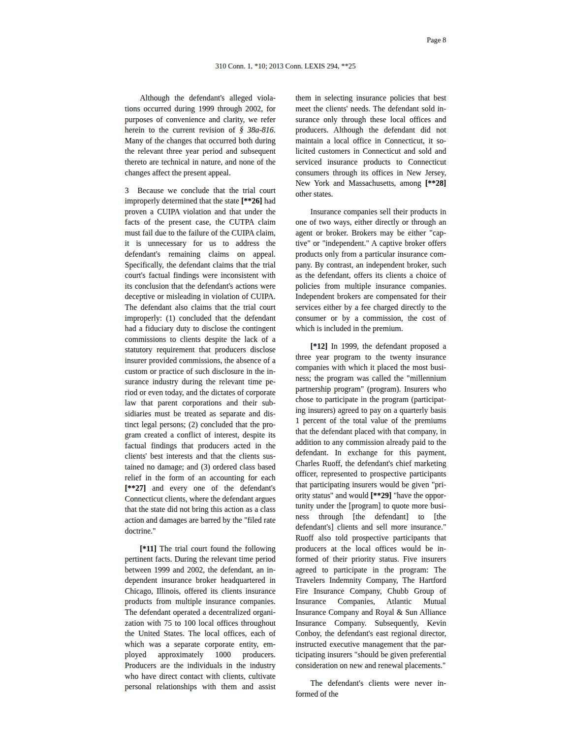Page 8
310 Conn. 1, *10; 2013 Conn. LEXIS 294, **25
Although the defendant's alleged violations occurred during 1999 through 2002, for purposes of convenience and clarity, we refer herein to the current revision of § 38a-816. Many of the changes that occurred both during the relevant three year period and subsequent thereto are technical in nature, and none of the changes affect the present appeal.
3 Because we conclude that the trial court improperly determined that the state [**26] had proven a CUIPA violation and that under the facts of the present case, the CUTPA claim must fail due to the failure of the CUIPA claim, it is unnecessary for us to address the defendant's remaining claims on appeal. Specifically, the defendant claims that the trial court's factual findings were inconsistent with its conclusion that the defendant's actions were deceptive or misleading in violation of CUIPA. The defendant also claims that the trial court improperly: (1) concluded that the defendant had a fiduciary duty to disclose the contingent commissions to clients despite the lack of a statutory requirement that producers disclose insurer provided commissions, the absence of a custom or practice of such disclosure in the insurance industry during the relevant time period or even today, and the dictates of corporate law that parent corporations and their subsidiaries must be treated as separate and distinct legal persons; (2) concluded that the program created a conflict of interest, despite its factual findings that producers acted in the clients' best interests and that the clients sustained no damage; and (3) ordered class based relief in the form of an accounting for each [**27] and every one of the defendant's Connecticut clients, where the defendant argues that the state did not bring this action as a class action and damages are barred by the "filed rate doctrine."
[*11] The trial court found the following pertinent facts. During the relevant time period between 1999 and 2002, the defendant, an independent insurance broker headquartered in Chicago, Illinois, offered its clients insurance products from multiple insurance companies. The defendant operated a decentralized organization with 75 to 100 local offices throughout the United States. The local offices, each of which was a separate corporate entity, employed approximately 1000 producers. Producers are the individuals in the industry who have direct contact with clients, cultivate personal relationships with them and assist them in selecting insurance policies that best meet the clients' needs. The defendant sold insurance only through these local offices and producers. Although the defendant did not maintain a local office in Connecticut, it solicited customers in Connecticut and sold and serviced insurance products to Connecticut consumers through its offices in New Jersey, New York and Massachusetts, among [**28] other states.
Insurance companies sell their products in one of two ways, either directly or through an agent or broker. Brokers may be either "captive" or "independent." A captive broker offers products only from a particular insurance company. By contrast, an independent broker, such as the defendant, offers its clients a choice of policies from multiple insurance companies. Independent brokers are compensated for their services either by a fee charged directly to the consumer or by a commission, the cost of which is included in the premium.
[*12] In 1999, the defendant proposed a three year program to the twenty insurance companies with which it placed the most business; the program was called the "millennium partnership program" (program). Insurers who chose to participate in the program (participating insurers) agreed to pay on a quarterly basis 1 percent of the total value of the premiums that the defendant placed with that company, in addition to any commission already paid to the defendant. In exchange for this payment, Charles Ruoff, the defendant's chief marketing officer, represented to prospective participants that participating insurers would be given "priority status" and would [**29] "have the opportunity under the [program] to quote more business through [the defendant] to [the defendant's] clients and sell more insurance." Ruoff also told prospective participants that producers at the local offices would be informed of their priority status. Five insurers agreed to participate in the program: The Travelers Indemnity Company, The Hartford Fire Insurance Company, Chubb Group of Insurance Companies, Atlantic Mutual Insurance Company and Royal & Sun Alliance Insurance Company. Subsequently, Kevin Conboy, the defendant's east regional director, instructed executive management that the participating insurers "should be given preferential consideration on new and renewal placements."
The defendant's clients were never informed of the